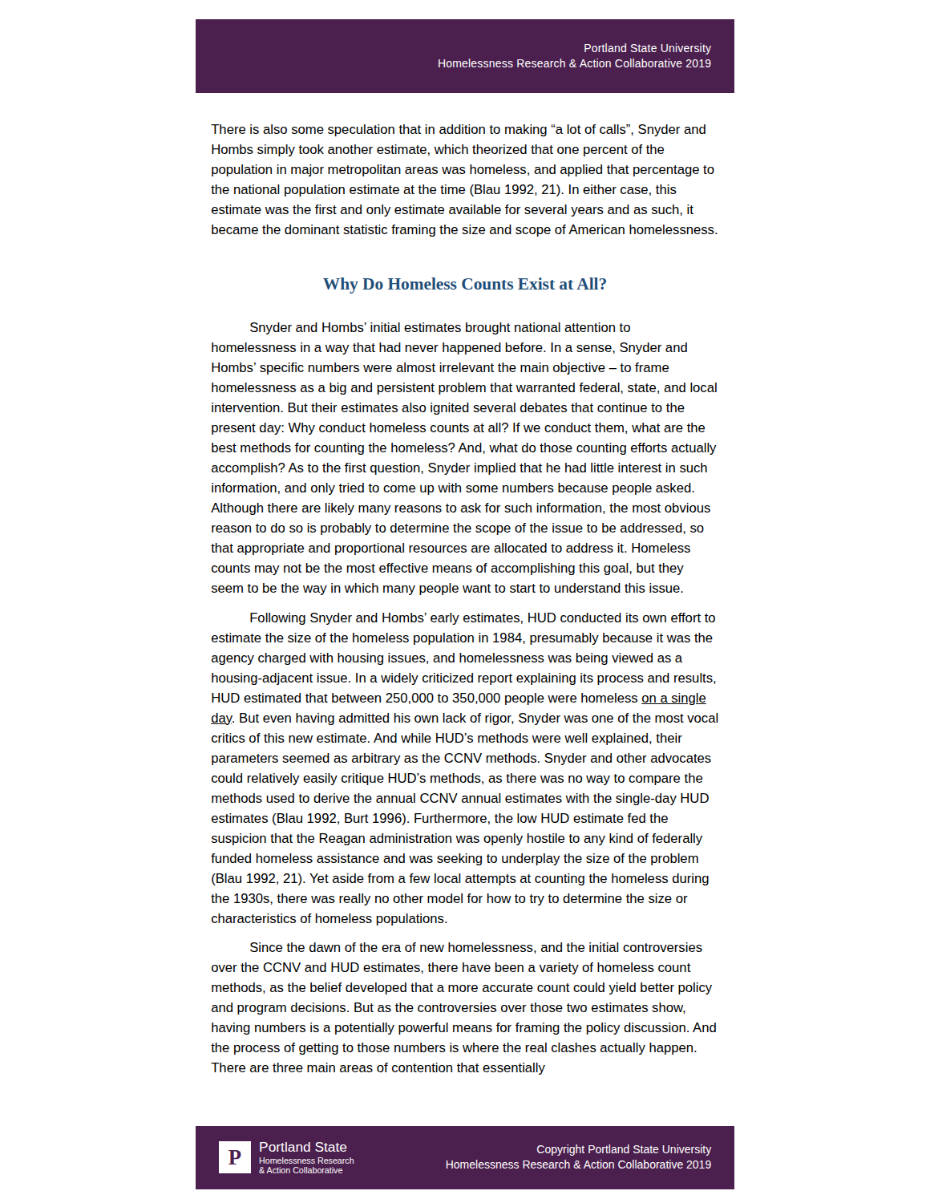Portland State University
Homelessness Research & Action Collaborative 2019
There is also some speculation that in addition to making “a lot of calls”, Snyder and Hombs simply took another estimate, which theorized that one percent of the population in major metropolitan areas was homeless, and applied that percentage to the national population estimate at the time (Blau 1992, 21). In either case, this estimate was the first and only estimate available for several years and as such, it became the dominant statistic framing the size and scope of American homelessness.
Why Do Homeless Counts Exist at All?
Snyder and Hombs’ initial estimates brought national attention to homelessness in a way that had never happened before. In a sense, Snyder and Hombs’ specific numbers were almost irrelevant the main objective – to frame homelessness as a big and persistent problem that warranted federal, state, and local intervention. But their estimates also ignited several debates that continue to the present day: Why conduct homeless counts at all? If we conduct them, what are the best methods for counting the homeless? And, what do those counting efforts actually accomplish? As to the first question, Snyder implied that he had little interest in such information, and only tried to come up with some numbers because people asked. Although there are likely many reasons to ask for such information, the most obvious reason to do so is probably to determine the scope of the issue to be addressed, so that appropriate and proportional resources are allocated to address it. Homeless counts may not be the most effective means of accomplishing this goal, but they seem to be the way in which many people want to start to understand this issue.
Following Snyder and Hombs’ early estimates, HUD conducted its own effort to estimate the size of the homeless population in 1984, presumably because it was the agency charged with housing issues, and homelessness was being viewed as a housing-adjacent issue. In a widely criticized report explaining its process and results, HUD estimated that between 250,000 to 350,000 people were homeless on a single day. But even having admitted his own lack of rigor, Snyder was one of the most vocal critics of this new estimate. And while HUD’s methods were well explained, their parameters seemed as arbitrary as the CCNV methods. Snyder and other advocates could relatively easily critique HUD’s methods, as there was no way to compare the methods used to derive the annual CCNV annual estimates with the single-day HUD estimates (Blau 1992, Burt 1996). Furthermore, the low HUD estimate fed the suspicion that the Reagan administration was openly hostile to any kind of federally funded homeless assistance and was seeking to underplay the size of the problem (Blau 1992, 21). Yet aside from a few local attempts at counting the homeless during the 1930s, there was really no other model for how to try to determine the size or characteristics of homeless populations.
Since the dawn of the era of new homelessness, and the initial controversies over the CCNV and HUD estimates, there have been a variety of homeless count methods, as the belief developed that a more accurate count could yield better policy and program decisions. But as the controversies over those two estimates show, having numbers is a potentially powerful means for framing the policy discussion. And the process of getting to those numbers is where the real clashes actually happen. There are three main areas of contention that essentially
P
Portland State Homelessness Research & Action Collaborative
Copyright Portland State University
Homelessness Research & Action Collaborative 2019